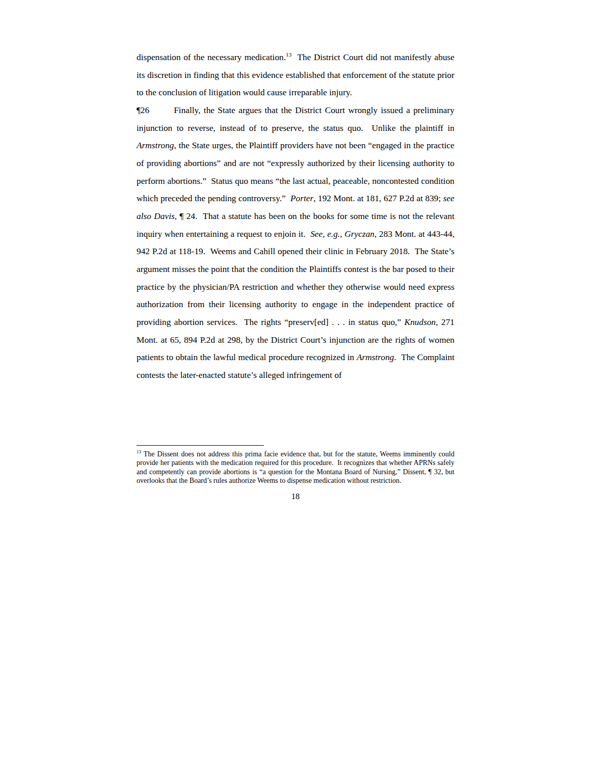dispensation of the necessary medication.13 The District Court did not manifestly abuse its discretion in finding that this evidence established that enforcement of the statute prior to the conclusion of litigation would cause irreparable injury.
¶26 Finally, the State argues that the District Court wrongly issued a preliminary injunction to reverse, instead of to preserve, the status quo. Unlike the plaintiff in Armstrong, the State urges, the Plaintiff providers have not been “engaged in the practice of providing abortions” and are not “expressly authorized by their licensing authority to perform abortions.” Status quo means “the last actual, peaceable, noncontested condition which preceded the pending controversy.” Porter, 192 Mont. at 181, 627 P.2d at 839; see also Davis, ¶ 24. That a statute has been on the books for some time is not the relevant inquiry when entertaining a request to enjoin it. See, e.g., Gryczan, 283 Mont. at 443-44, 942 P.2d at 118-19. Weems and Cahill opened their clinic in February 2018. The State’s argument misses the point that the condition the Plaintiffs contest is the bar posed to their practice by the physician/PA restriction and whether they otherwise would need express authorization from their licensing authority to engage in the independent practice of providing abortion services. The rights “preserv[ed] . . . in status quo,” Knudson, 271 Mont. at 65, 894 P.2d at 298, by the District Court’s injunction are the rights of women patients to obtain the lawful medical procedure recognized in Armstrong. The Complaint contests the later-enacted statute’s alleged infringement of
13 The Dissent does not address this prima facie evidence that, but for the statute, Weems imminently could provide her patients with the medication required for this procedure. It recognizes that whether APRNs safely and competently can provide abortions is “a question for the Montana Board of Nursing,” Dissent, ¶ 32, but overlooks that the Board’s rules authorize Weems to dispense medication without restriction.
18